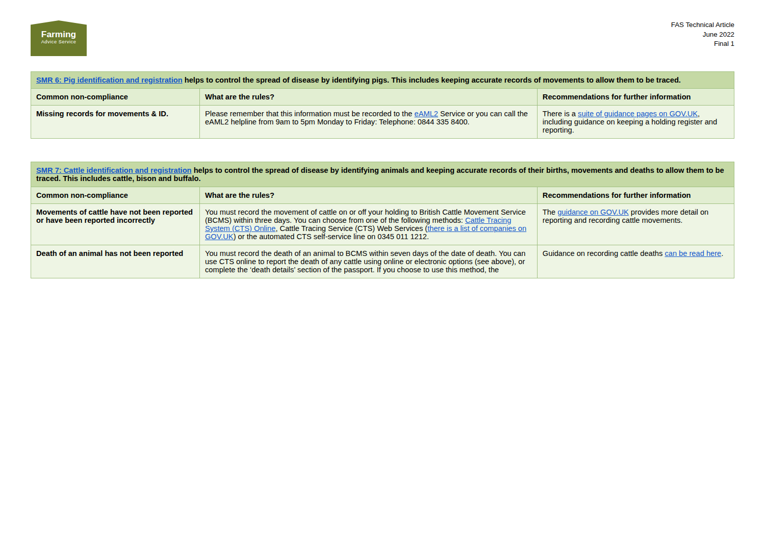FarmingAdvice Service
FAS Technical Article
June 2022
Final 1
| SMR 6: Pig identification and registration helps to control the spread of disease by identifying pigs. This includes keeping accurate records of movements to allow them to be traced. |
| Common non-compliance | What are the rules? | Recommendations for further information |
| Missing records for movements & ID. | Please remember that this information must be recorded to the eAML2 Service or you can call the eAML2 helpline from 9am to 5pm Monday to Friday: Telephone: 0844 335 8400. | There is a suite of guidance pages on GOV.UK , including guidance on keeping a holding register and reporting. |
| SMR 7: Cattle identification and registration helps to control the spread of disease by identifying animals and keeping accurate records of their births, movements and deaths to allow them to be traced. This includes cattle, bison and buffalo. |
| Common non-compliance | What are the rules? | Recommendations for further information |
| Movements of cattle have not been reported or have been reported incorrectly | You must record the movement of cattle on or off your holding to British Cattle Movement Service (BCMS) within three days. You can choose from one of the following methods: Cattle Tracing System (CTS) Online , Cattle Tracing Service (CTS) Web Services ( there is a list of companies on GOV.UK ) or the automated CTS self-service line on 0345 011 1212. | The guidance on GOV.UK provides more detail on reporting and recording cattle movements. |
| Death of an animal has not been reported | You must record the death of an animal to BCMS within seven days of the date of death. You can use CTS online to report the death of any cattle using online or electronic options (see above), or complete the ‘death details’ section of the passport. If you choose to use this method, the | Guidance on recording cattle deaths can be read here . |